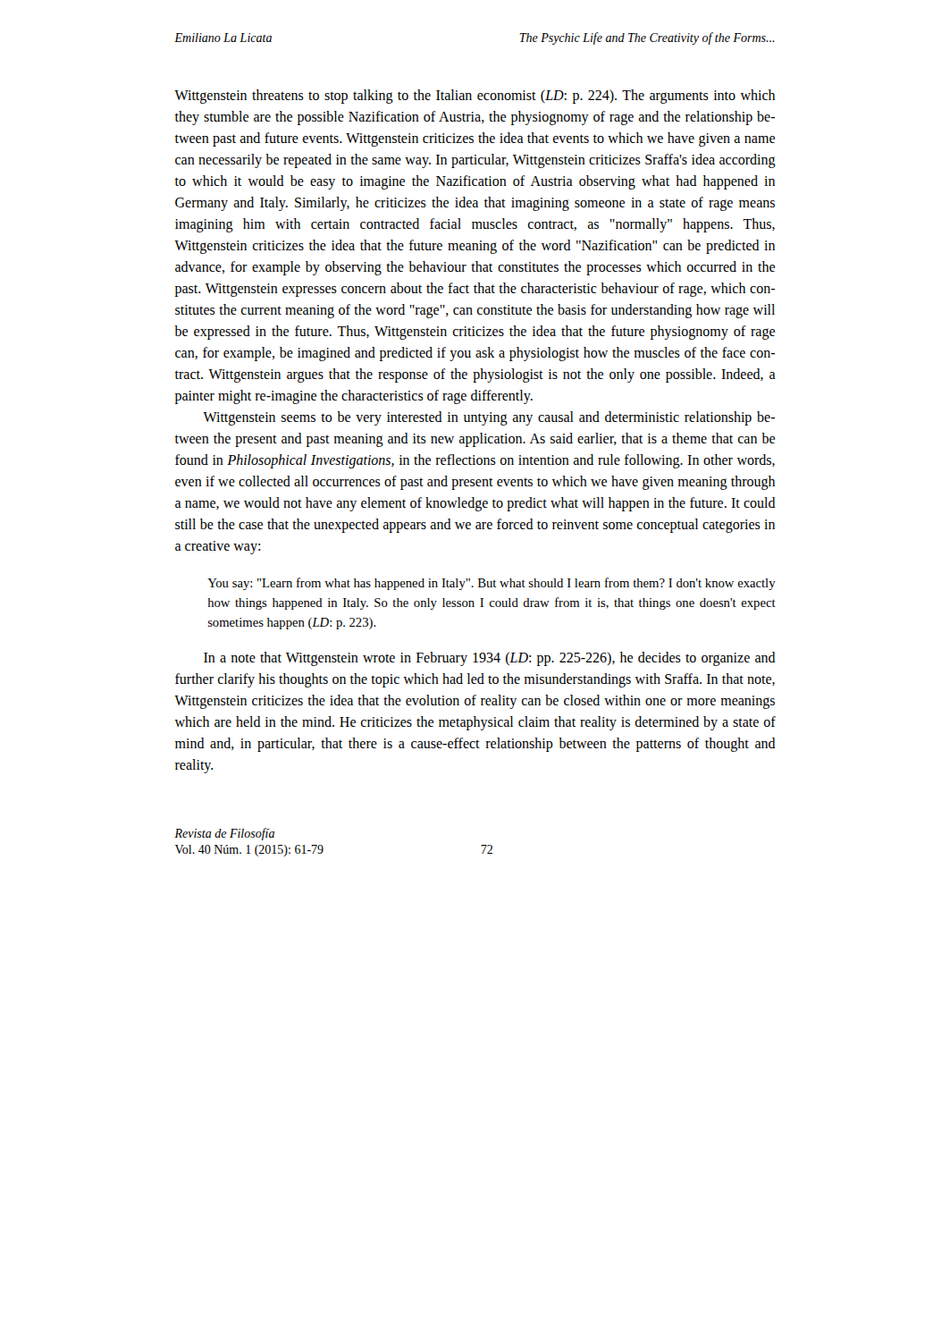Emiliano La Licata
The Psychic Life and The Creativity of the Forms...
Wittgenstein threatens to stop talking to the Italian economist (LD: p. 224). The arguments into which they stumble are the possible Nazification of Austria, the physiognomy of rage and the relationship between past and future events. Wittgenstein criticizes the idea that events to which we have given a name can necessarily be repeated in the same way. In particular, Wittgenstein criticizes Sraffa's idea according to which it would be easy to imagine the Nazification of Austria observing what had happened in Germany and Italy. Similarly, he criticizes the idea that imagining someone in a state of rage means imagining him with certain contracted facial muscles contract, as "normally" happens. Thus, Wittgenstein criticizes the idea that the future meaning of the word "Nazification" can be predicted in advance, for example by observing the behaviour that constitutes the processes which occurred in the past. Wittgenstein expresses concern about the fact that the characteristic behaviour of rage, which constitutes the current meaning of the word "rage", can constitute the basis for understanding how rage will be expressed in the future. Thus, Wittgenstein criticizes the idea that the future physiognomy of rage can, for example, be imagined and predicted if you ask a physiologist how the muscles of the face contract. Wittgenstein argues that the response of the physiologist is not the only one possible. Indeed, a painter might re-imagine the characteristics of rage differently.
Wittgenstein seems to be very interested in untying any causal and deterministic relationship between the present and past meaning and its new application. As said earlier, that is a theme that can be found in Philosophical Investigations, in the reflections on intention and rule following. In other words, even if we collected all occurrences of past and present events to which we have given meaning through a name, we would not have any element of knowledge to predict what will happen in the future. It could still be the case that the unexpected appears and we are forced to reinvent some conceptual categories in a creative way:
You say: "Learn from what has happened in Italy". But what should I learn from them? I don't know exactly how things happened in Italy. So the only lesson I could draw from it is, that things one doesn't expect sometimes happen (LD: p. 223).
In a note that Wittgenstein wrote in February 1934 (LD: pp. 225-226), he decides to organize and further clarify his thoughts on the topic which had led to the misunderstandings with Sraffa. In that note, Wittgenstein criticizes the idea that the evolution of reality can be closed within one or more meanings which are held in the mind. He criticizes the metaphysical claim that reality is determined by a state of mind and, in particular, that there is a cause-effect relationship between the patterns of thought and reality.
Revista de Filosofía
Vol. 40 Núm. 1 (2015): 61-79
72